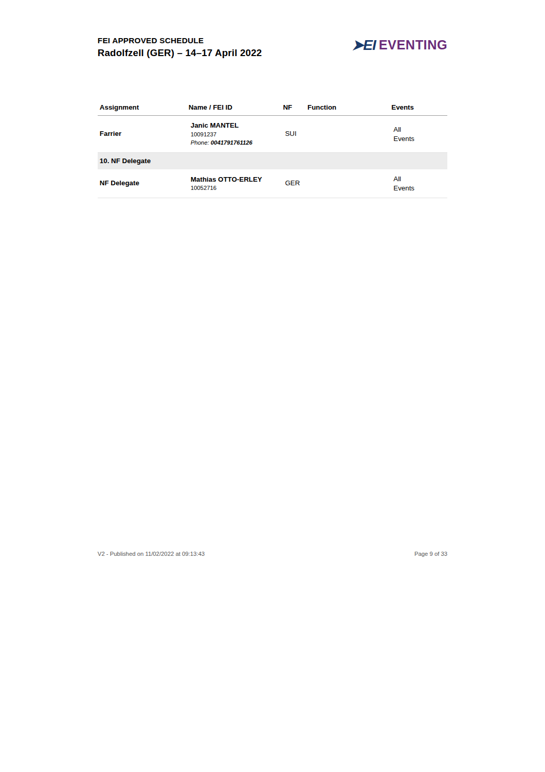FEI APPROVED SCHEDULE
Radolfzell (GER) – 14–17 April 2022
➤EI EVENTING
| Assignment | Name / FEI ID | NF | Function | Events |
| --- | --- | --- | --- | --- |
| Farrier | Janic MANTEL 10091237 Phone: 0041791761126 | SUI | | All Events |
| 10. NF Delegate |
| NF Delegate | Mathias OTTO-ERLEY 10052716 | GER | | All Events |
V2 - Published on 11/02/2022 at 09:13:43 Page 9 of 33